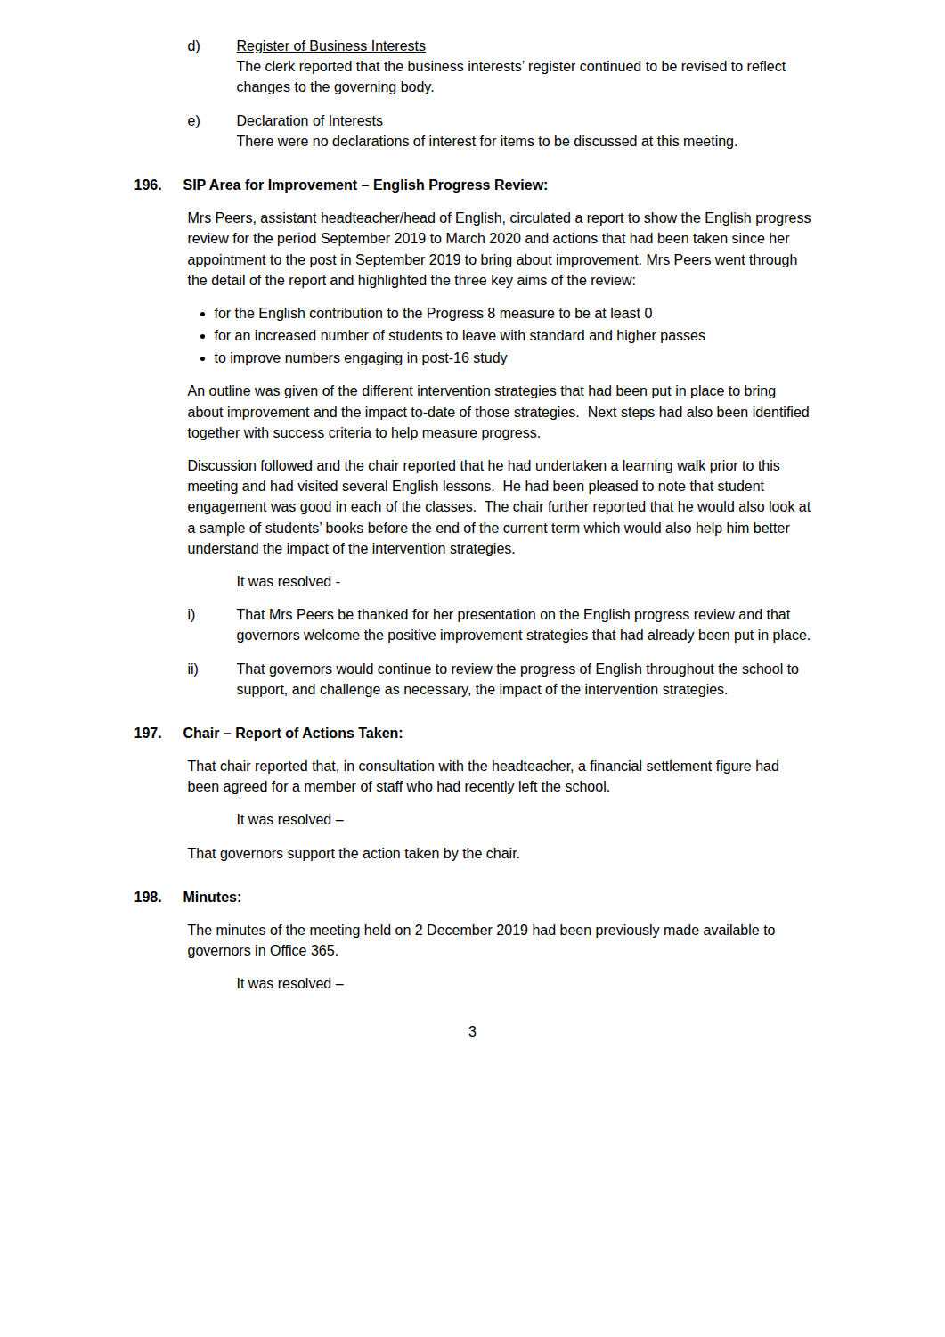d)
Register of Business Interests
The clerk reported that the business interests’ register continued to be revised to reflect changes to the governing body.
e)
Declaration of Interests
There were no declarations of interest for items to be discussed at this meeting.
196.
SIP Area for Improvement – English Progress Review:
Mrs Peers, assistant headteacher/head of English, circulated a report to show the English progress review for the period September 2019 to March 2020 and actions that had been taken since her appointment to the post in September 2019 to bring about improvement. Mrs Peers went through the detail of the report and highlighted the three key aims of the review:
for the English contribution to the Progress 8 measure to be at least 0
for an increased number of students to leave with standard and higher passes
to improve numbers engaging in post-16 study
An outline was given of the different intervention strategies that had been put in place to bring about improvement and the impact to-date of those strategies. Next steps had also been identified together with success criteria to help measure progress.
Discussion followed and the chair reported that he had undertaken a learning walk prior to this meeting and had visited several English lessons. He had been pleased to note that student engagement was good in each of the classes. The chair further reported that he would also look at a sample of students’ books before the end of the current term which would also help him better understand the impact of the intervention strategies.
It was resolved -
i)
That Mrs Peers be thanked for her presentation on the English progress review and that governors welcome the positive improvement strategies that had already been put in place.
ii)
That governors would continue to review the progress of English throughout the school to support, and challenge as necessary, the impact of the intervention strategies.
197.
Chair – Report of Actions Taken:
That chair reported that, in consultation with the headteacher, a financial settlement figure had been agreed for a member of staff who had recently left the school.
It was resolved –
That governors support the action taken by the chair.
198.
Minutes:
The minutes of the meeting held on 2 December 2019 had been previously made available to governors in Office 365.
It was resolved –
3